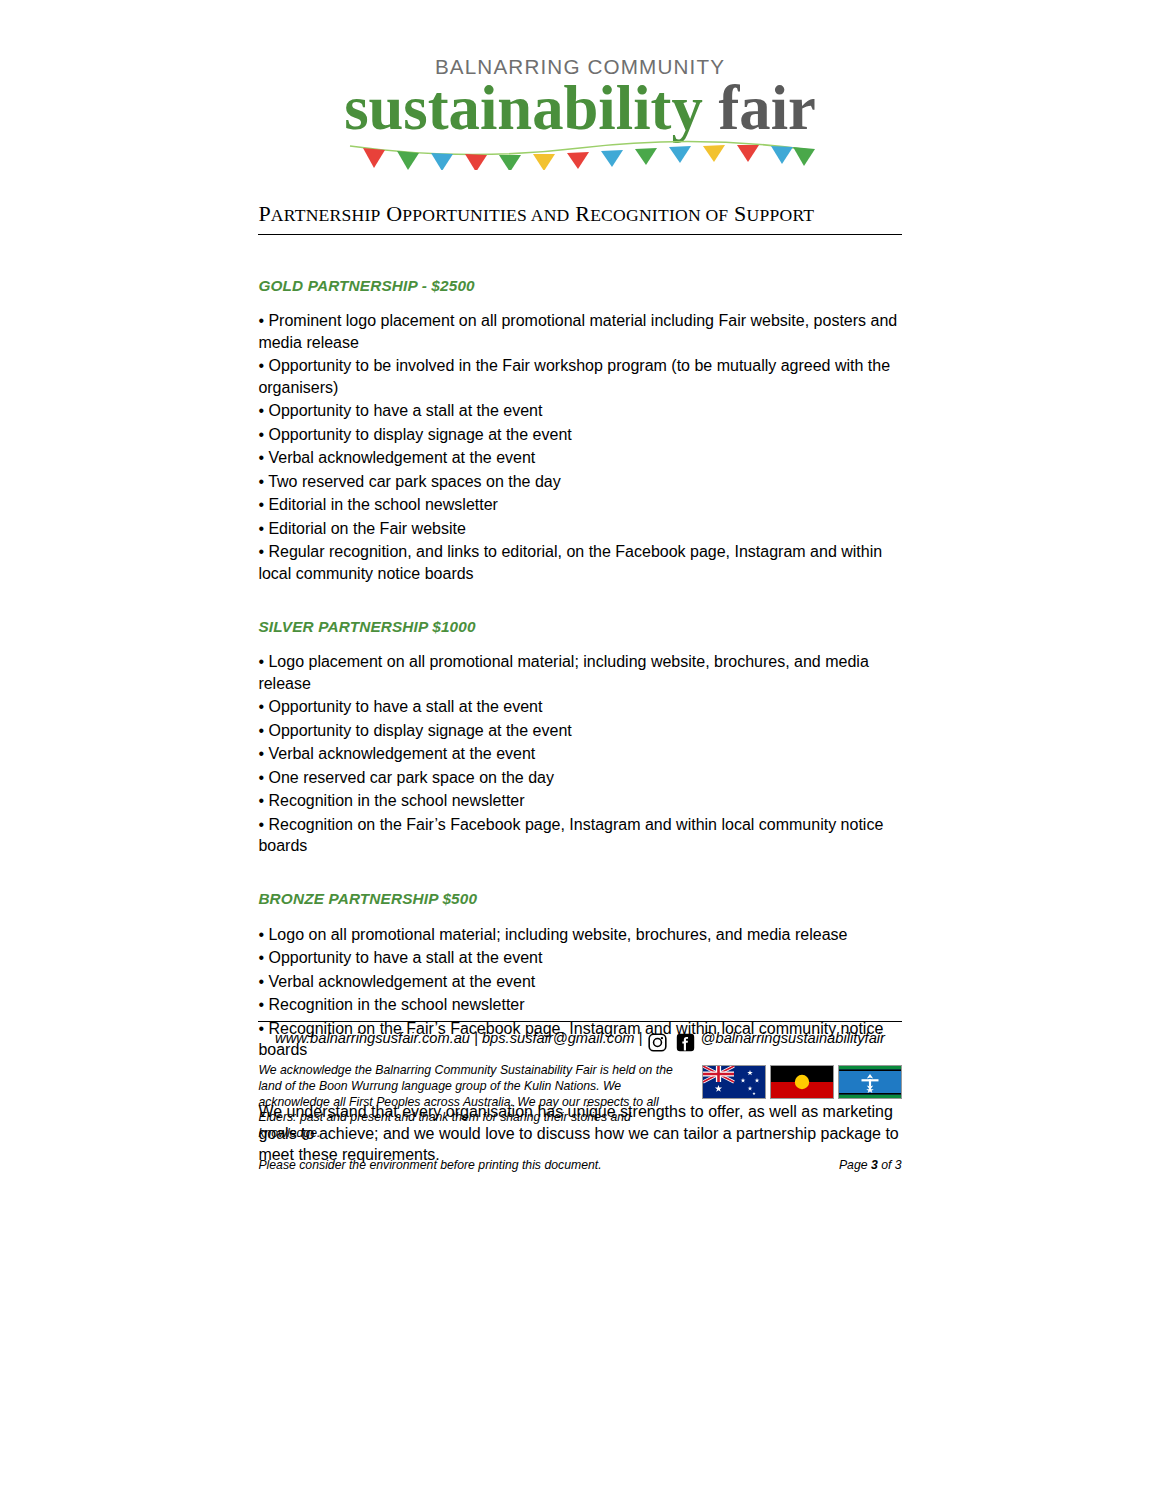Balnarring Community
sustainability fair
PARTNERSHIP OPPORTUNITIES AND RECOGNITION OF SUPPORT
GOLD PARTNERSHIP - $2500
Prominent logo placement on all promotional material including Fair website, posters and media release
Opportunity to be involved in the Fair workshop program (to be mutually agreed with the organisers)
Opportunity to have a stall at the event
Opportunity to display signage at the event
Verbal acknowledgement at the event
Two reserved car park spaces on the day
Editorial in the school newsletter
Editorial on the Fair website
Regular recognition, and links to editorial, on the Facebook page, Instagram and within local community notice boards
SILVER PARTNERSHIP $1000
Logo placement on all promotional material; including website, brochures, and media release
Opportunity to have a stall at the event
Opportunity to display signage at the event
Verbal acknowledgement at the event
One reserved car park space on the day
Recognition in the school newsletter
Recognition on the Fair’s Facebook page, Instagram and within local community notice boards
BRONZE PARTNERSHIP $500
Logo on all promotional material; including website, brochures, and media release
Opportunity to have a stall at the event
Verbal acknowledgement at the event
Recognition in the school newsletter
Recognition on the Fair’s Facebook page, Instagram and within local community notice boards
We understand that every organisation has unique strengths to offer, as well as marketing goals to achieve; and we would love to discuss how we can tailor a partnership package to meet these requirements.
www.balnarringsusfair.com.au | bps.susfair@gmail.com | @balnarringsustainabilityfair
We acknowledge the Balnarring Community Sustainability Fair is held on the land of the Boon Wurrung language group of the Kulin Nations. We acknowledge all First Peoples across Australia. We pay our respects to all Elders: past and present and thank them for sharing their stories and knowledge.
Please consider the environment before printing this document. Page 3 of 3